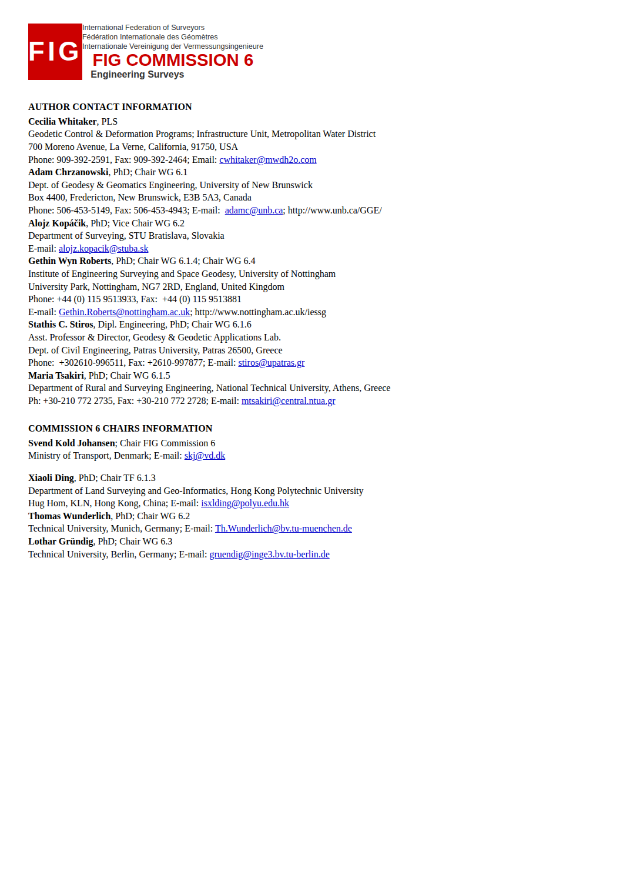| FIG | International Federation of Surveyors Fédération Internationale des Géomètres Internationale Vereinigung der Vermessungsingenieure |
| FIG COMMISSION 6 Engineering Surveys |
Author Contact Information
Cecilia Whitaker, PLS
Geodetic Control & Deformation Programs; Infrastructure Unit, Metropolitan Water District
700 Moreno Avenue, La Verne, California, 91750, USA
Phone: 909-392-2591, Fax: 909-392-2464; Email: cwhitaker@mwdh2o.com
Adam Chrzanowski, PhD; Chair WG 6.1
Dept. of Geodesy & Geomatics Engineering, University of New Brunswick
Box 4400, Fredericton, New Brunswick, E3B 5A3, Canada
Phone: 506-453-5149, Fax: 506-453-4943; E-mail: adamc@unb.ca; http://www.unb.ca/GGE/
Alojz Kopáčik, PhD; Vice Chair WG 6.2
Department of Surveying, STU Bratislava, Slovakia
E-mail: alojz.kopacik@stuba.sk
Gethin Wyn Roberts, PhD; Chair WG 6.1.4; Chair WG 6.4
Institute of Engineering Surveying and Space Geodesy, University of Nottingham
University Park, Nottingham, NG7 2RD, England, United Kingdom
Phone: +44 (0) 115 9513933, Fax: +44 (0) 115 9513881
E-mail: Gethin.Roberts@nottingham.ac.uk; http://www.nottingham.ac.uk/iessg
Stathis C. Stiros, Dipl. Engineering, PhD; Chair WG 6.1.6
Asst. Professor & Director, Geodesy & Geodetic Applications Lab.
Dept. of Civil Engineering, Patras University, Patras 26500, Greece
Phone: +302610-996511, Fax: +2610-997877; E-mail: stiros@upatras.gr
Maria Tsakiri, PhD; Chair WG 6.1.5
Department of Rural and Surveying Engineering, National Technical University, Athens, Greece
Ph: +30-210 772 2735, Fax: +30-210 772 2728; E-mail: mtsakiri@central.ntua.gr
Commission 6 Chairs Information
Svend Kold Johansen; Chair FIG Commission 6
Ministry of Transport, Denmark; E-mail: skj@vd.dk
Xiaoli Ding, PhD; Chair TF 6.1.3
Department of Land Surveying and Geo-Informatics, Hong Kong Polytechnic University
Hug Hom, KLN, Hong Kong, China; E-mail: isxlding@polyu.edu.hk
Thomas Wunderlich, PhD; Chair WG 6.2
Technical University, Munich, Germany; E-mail: Th.Wunderlich@bv.tu-muenchen.de
Lothar Gründig, PhD; Chair WG 6.3
Technical University, Berlin, Germany; E-mail: gruendig@inge3.bv.tu-berlin.de